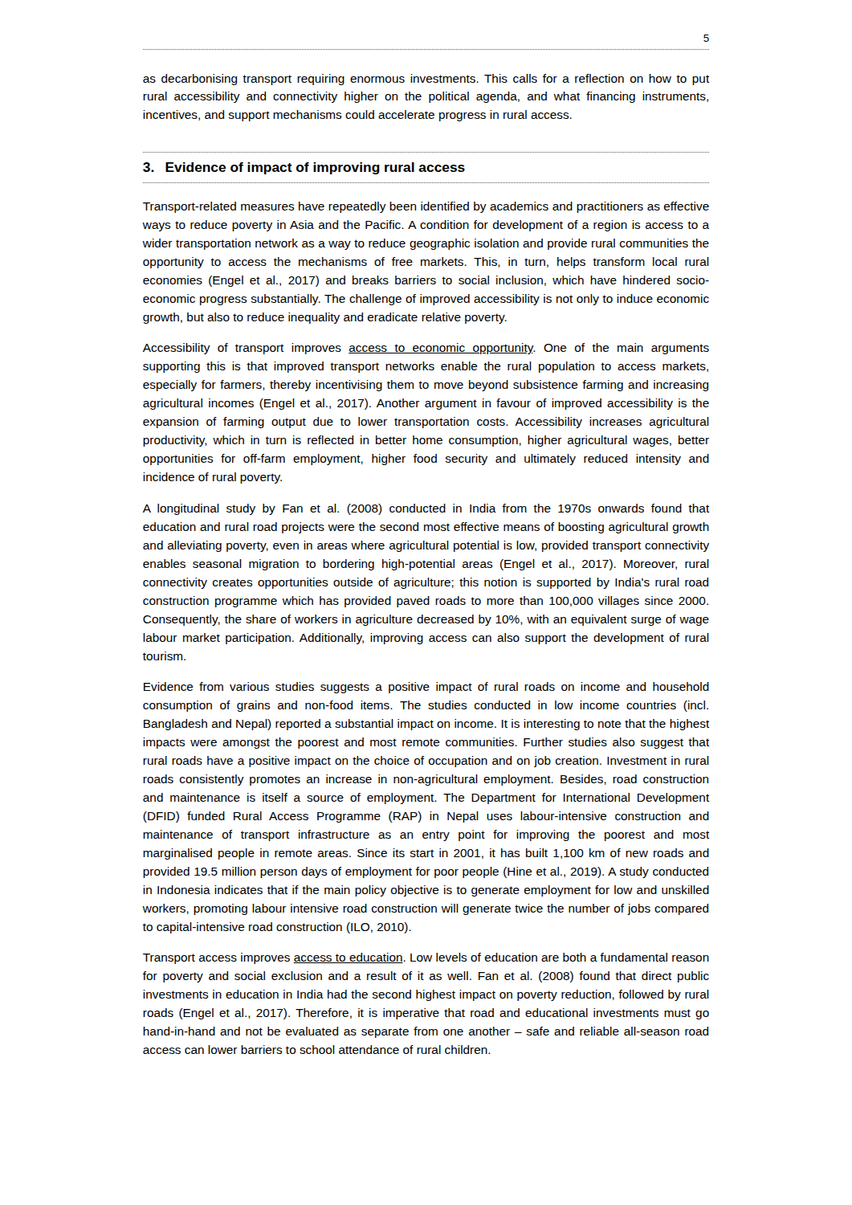5
as decarbonising transport requiring enormous investments. This calls for a reflection on how to put rural accessibility and connectivity higher on the political agenda, and what financing instruments, incentives, and support mechanisms could accelerate progress in rural access.
3. Evidence of impact of improving rural access
Transport-related measures have repeatedly been identified by academics and practitioners as effective ways to reduce poverty in Asia and the Pacific. A condition for development of a region is access to a wider transportation network as a way to reduce geographic isolation and provide rural communities the opportunity to access the mechanisms of free markets. This, in turn, helps transform local rural economies (Engel et al., 2017) and breaks barriers to social inclusion, which have hindered socio-economic progress substantially. The challenge of improved accessibility is not only to induce economic growth, but also to reduce inequality and eradicate relative poverty.
Accessibility of transport improves access to economic opportunity. One of the main arguments supporting this is that improved transport networks enable the rural population to access markets, especially for farmers, thereby incentivising them to move beyond subsistence farming and increasing agricultural incomes (Engel et al., 2017). Another argument in favour of improved accessibility is the expansion of farming output due to lower transportation costs. Accessibility increases agricultural productivity, which in turn is reflected in better home consumption, higher agricultural wages, better opportunities for off-farm employment, higher food security and ultimately reduced intensity and incidence of rural poverty.
A longitudinal study by Fan et al. (2008) conducted in India from the 1970s onwards found that education and rural road projects were the second most effective means of boosting agricultural growth and alleviating poverty, even in areas where agricultural potential is low, provided transport connectivity enables seasonal migration to bordering high-potential areas (Engel et al., 2017). Moreover, rural connectivity creates opportunities outside of agriculture; this notion is supported by India's rural road construction programme which has provided paved roads to more than 100,000 villages since 2000. Consequently, the share of workers in agriculture decreased by 10%, with an equivalent surge of wage labour market participation. Additionally, improving access can also support the development of rural tourism.
Evidence from various studies suggests a positive impact of rural roads on income and household consumption of grains and non-food items. The studies conducted in low income countries (incl. Bangladesh and Nepal) reported a substantial impact on income. It is interesting to note that the highest impacts were amongst the poorest and most remote communities. Further studies also suggest that rural roads have a positive impact on the choice of occupation and on job creation. Investment in rural roads consistently promotes an increase in non-agricultural employment. Besides, road construction and maintenance is itself a source of employment. The Department for International Development (DFID) funded Rural Access Programme (RAP) in Nepal uses labour-intensive construction and maintenance of transport infrastructure as an entry point for improving the poorest and most marginalised people in remote areas. Since its start in 2001, it has built 1,100 km of new roads and provided 19.5 million person days of employment for poor people (Hine et al., 2019). A study conducted in Indonesia indicates that if the main policy objective is to generate employment for low and unskilled workers, promoting labour intensive road construction will generate twice the number of jobs compared to capital-intensive road construction (ILO, 2010).
Transport access improves access to education. Low levels of education are both a fundamental reason for poverty and social exclusion and a result of it as well. Fan et al. (2008) found that direct public investments in education in India had the second highest impact on poverty reduction, followed by rural roads (Engel et al., 2017). Therefore, it is imperative that road and educational investments must go hand-in-hand and not be evaluated as separate from one another – safe and reliable all-season road access can lower barriers to school attendance of rural children.